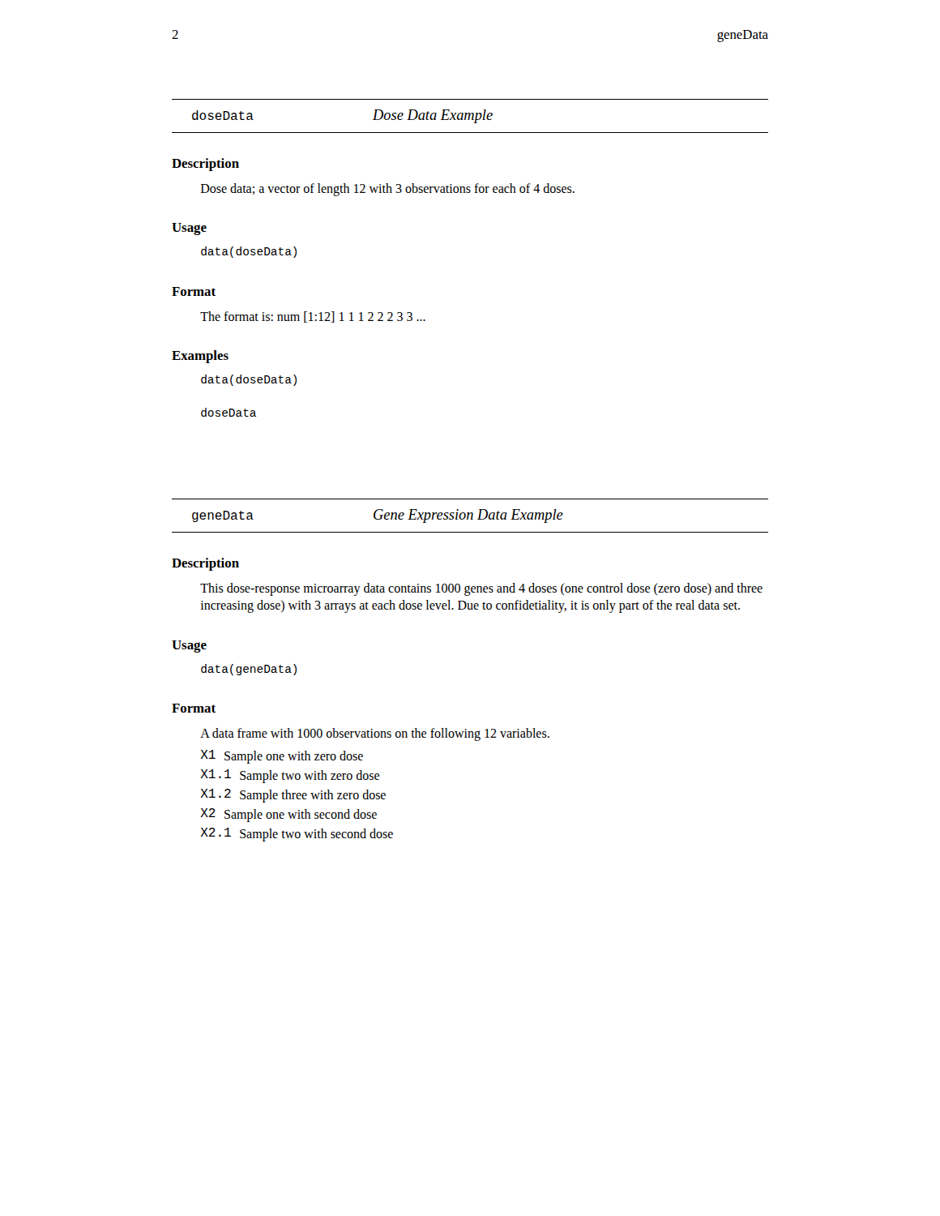2 geneData
doseData Dose Data Example
Description
Dose data; a vector of length 12 with 3 observations for each of 4 doses.
Usage
data(doseData)
Format
The format is: num [1:12] 1 1 1 2 2 2 3 3 ...
Examples
data(doseData)

doseData
geneData Gene Expression Data Example
Description
This dose-response microarray data contains 1000 genes and 4 doses (one control dose (zero dose) and three increasing dose) with 3 arrays at each dose level. Due to confidetiality, it is only part of the real data set.
Usage
data(geneData)
Format
A data frame with 1000 observations on the following 12 variables.
X1
Sample one with zero dose
X1.1
Sample two with zero dose
X1.2
Sample three with zero dose
X2
Sample one with second dose
X2.1
Sample two with second dose